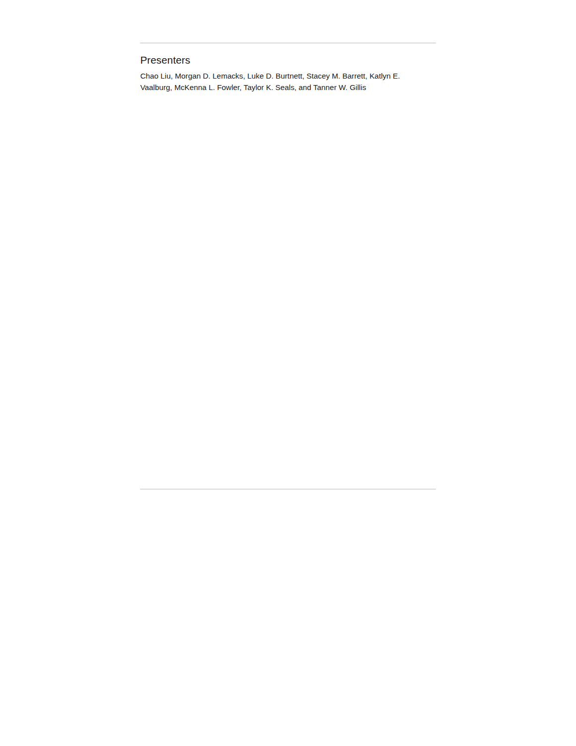Presenters
Chao Liu, Morgan D. Lemacks, Luke D. Burtnett, Stacey M. Barrett, Katlyn E. Vaalburg, McKenna L. Fowler, Taylor K. Seals, and Tanner W. Gillis